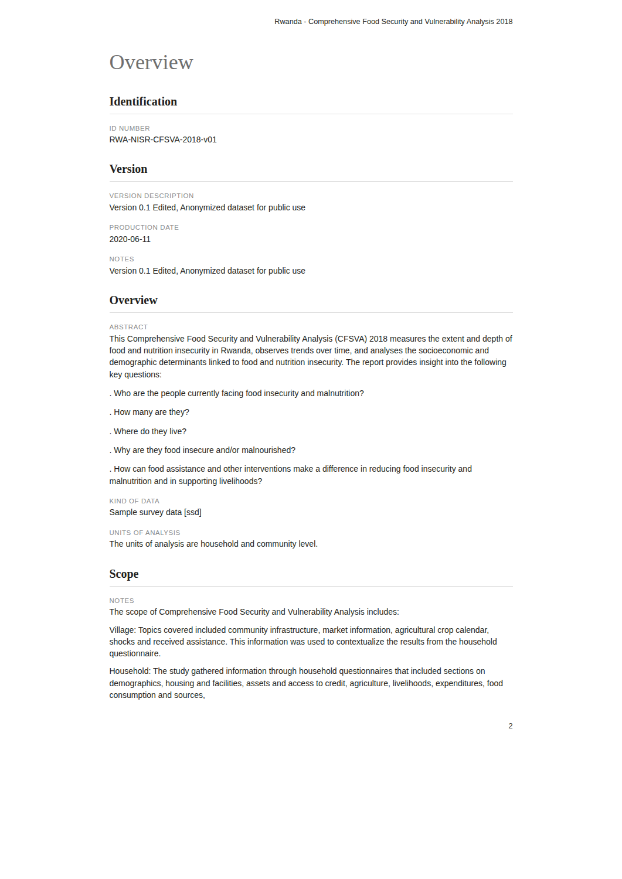Rwanda - Comprehensive Food Security and Vulnerability Analysis 2018
Overview
Identification
ID Number
RWA-NISR-CFSVA-2018-v01
Version
Version Description
Version 0.1 Edited, Anonymized dataset for public use
Production Date
2020-06-11
Notes
Version 0.1 Edited, Anonymized dataset for public use
Overview
Abstract
This Comprehensive Food Security and Vulnerability Analysis (CFSVA) 2018 measures the extent and depth of food and nutrition insecurity in Rwanda, observes trends over time, and analyses the socioeconomic and demographic determinants linked to food and nutrition insecurity. The report provides insight into the following key questions:
. Who are the people currently facing food insecurity and malnutrition?
. How many are they?
. Where do they live?
. Why are they food insecure and/or malnourished?
. How can food assistance and other interventions make a difference in reducing food insecurity and malnutrition and in supporting livelihoods?
Kind of Data
Sample survey data [ssd]
Units of Analysis
The units of analysis are household and community level.
Scope
Notes
The scope of Comprehensive Food Security and Vulnerability Analysis includes:
Village: Topics covered included community infrastructure, market information, agricultural crop calendar, shocks and received assistance. This information was used to contextualize the results from the household questionnaire.
Household: The study gathered information through household questionnaires that included sections on demographics, housing and facilities, assets and access to credit, agriculture, livelihoods, expenditures, food consumption and sources,
2